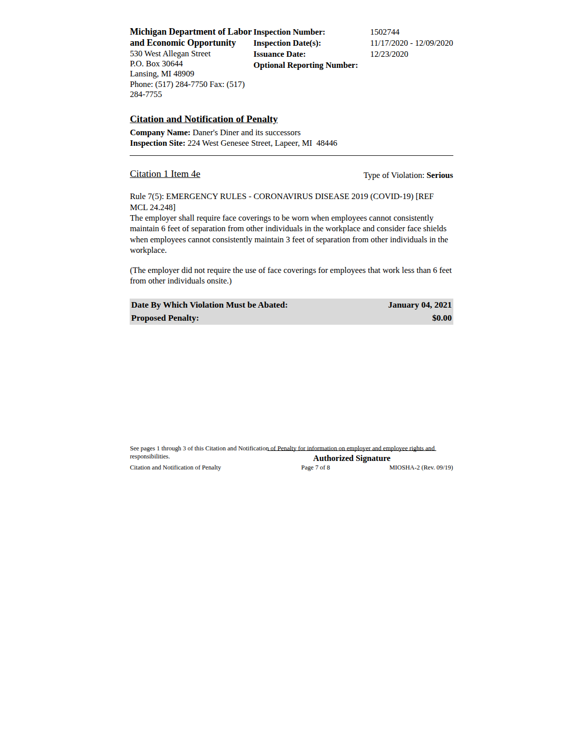| Michigan Department of Labor and Economic Opportunity 530 West Allegan Street P.O. Box 30644 Lansing, MI 48909 Phone: (517) 284-7750 Fax: (517) 284-7755 | / Inspection Number: / 1502744 / / Inspection Date(s): / 11/17/2020 - 12/09/2020 / / Issuance Date: / 12/23/2020 / / Optional Reporting Number: / / |
Citation and Notification of Penalty
Company Name: Daner's Diner and its successors
Inspection Site: 224 West Genesee Street, Lapeer, MI 48446
| Citation 1 Item 4e | Type of Violation: Serious |
Rule 7(5): EMERGENCY RULES - CORONAVIRUS DISEASE 2019 (COVID-19) [REF MCL 24.248]
The employer shall require face coverings to be worn when employees cannot consistently maintain 6 feet of separation from other individuals in the workplace and consider face shields when employees cannot consistently maintain 3 feet of separation from other individuals in the workplace.
(The employer did not require the use of face coverings for employees that work less than 6 feet from other individuals onsite.)
| Date By Which Violation Must be Abated: | January 04, 2021 |
| Proposed Penalty: | $0.00 |
Authorized Signature
See pages 1 through 3 of this Citation and Notification of Penalty for information on employer and employee rights and responsibilities.
| Citation and Notification of Penalty | Page 7 of 8 | MIOSHA-2 (Rev. 09/19) |